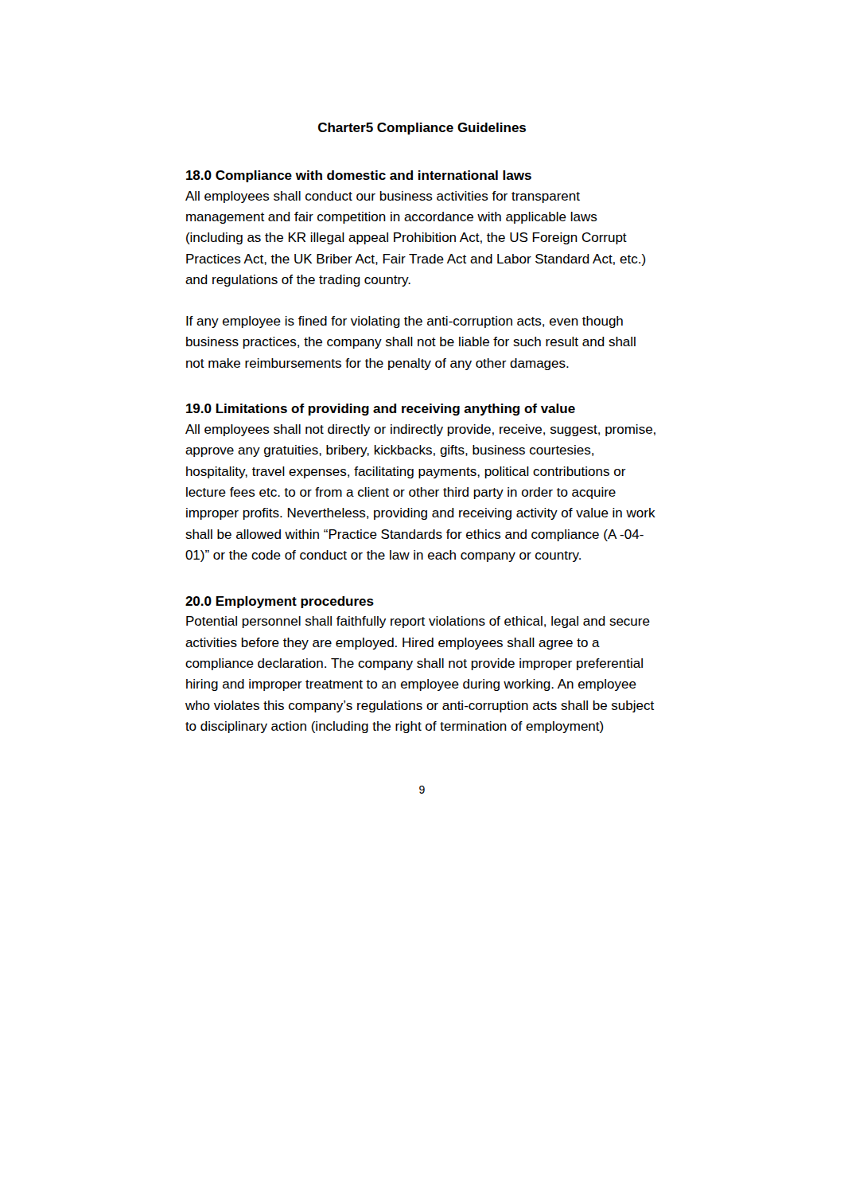Charter5 Compliance Guidelines
18.0 Compliance with domestic and international laws
All employees shall conduct our business activities for transparent management and fair competition in accordance with applicable laws (including as the KR illegal appeal Prohibition Act, the US Foreign Corrupt Practices Act, the UK Briber Act, Fair Trade Act and Labor Standard Act, etc.) and regulations of the trading country.
If any employee is fined for violating the anti-corruption acts, even though business practices, the company shall not be liable for such result and shall not make reimbursements for the penalty of any other damages.
19.0 Limitations of providing and receiving anything of value
All employees shall not directly or indirectly provide, receive, suggest, promise, approve any gratuities, bribery, kickbacks, gifts, business courtesies, hospitality, travel expenses, facilitating payments, political contributions or lecture fees etc. to or from a client or other third party in order to acquire improper profits. Nevertheless, providing and receiving activity of value in work shall be allowed within “Practice Standards for ethics and compliance (A -04-01)” or the code of conduct or the law in each company or country.
20.0 Employment procedures
Potential personnel shall faithfully report violations of ethical, legal and secure activities before they are employed. Hired employees shall agree to a compliance declaration. The company shall not provide improper preferential hiring and improper treatment to an employee during working. An employee who violates this company’s regulations or anti-corruption acts shall be subject to disciplinary action (including the right of termination of employment)
9